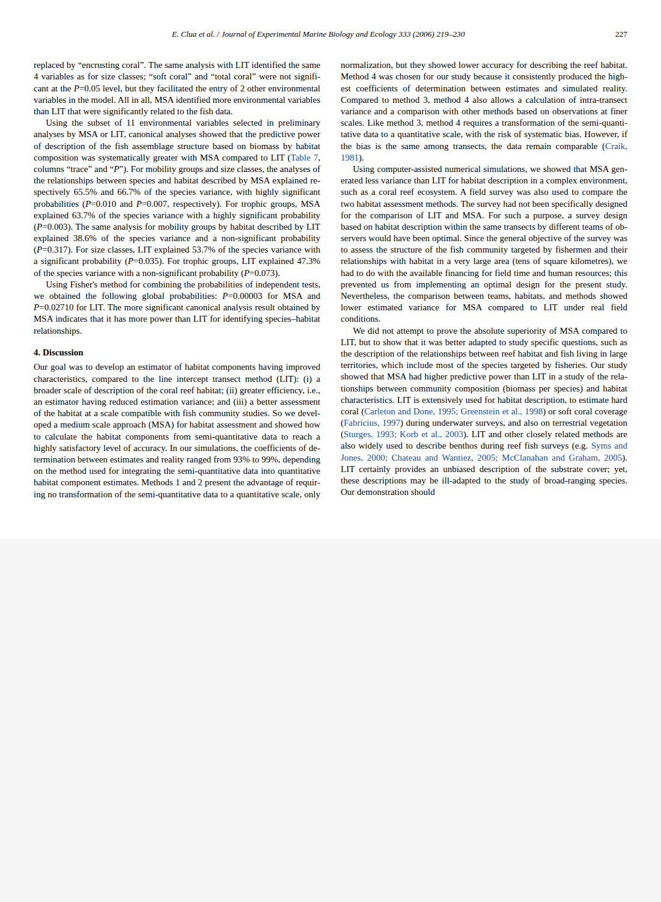E. Clua et al. / Journal of Experimental Marine Biology and Ecology 333 (2006) 219–230 227
replaced by “encrusting coral”. The same analysis with LIT identified the same 4 variables as for size classes; “soft coral” and “total coral” were not significant at the P=0.05 level, but they facilitated the entry of 2 other environmental variables in the model. All in all, MSA identified more environmental variables than LIT that were significantly related to the fish data.
Using the subset of 11 environmental variables selected in preliminary analyses by MSA or LIT, canonical analyses showed that the predictive power of description of the fish assemblage structure based on biomass by habitat composition was systematically greater with MSA compared to LIT (Table 7, columns “trace” and “P”). For mobility groups and size classes, the analyses of the relationships between species and habitat described by MSA explained respectively 65.5% and 66.7% of the species variance, with highly significant probabilities (P=0.010 and P=0.007, respectively). For trophic groups, MSA explained 63.7% of the species variance with a highly significant probability (P=0.003). The same analysis for mobility groups by habitat described by LIT explained 38.6% of the species variance and a non-significant probability (P=0.317). For size classes, LIT explained 53.7% of the species variance with a significant probability (P=0.035). For trophic groups, LIT explained 47.3% of the species variance with a non-significant probability (P=0.073).
Using Fisher's method for combining the probabilities of independent tests, we obtained the following global probabilities: P=0.00003 for MSA and P=0.02710 for LIT. The more significant canonical analysis result obtained by MSA indicates that it has more power than LIT for identifying species–habitat relationships.
4. Discussion
Our goal was to develop an estimator of habitat components having improved characteristics, compared to the line intercept transect method (LIT): (i) a broader scale of description of the coral reef habitat; (ii) greater efficiency, i.e., an estimator having reduced estimation variance; and (iii) a better assessment of the habitat at a scale compatible with fish community studies. So we developed a medium scale approach (MSA) for habitat assessment and showed how to calculate the habitat components from semi-quantitative data to reach a highly satisfactory level of accuracy. In our simulations, the coefficients of determination between estimates and reality ranged from 93% to 99%, depending on the method used for integrating the semi-quantitative data into quantitative habitat component estimates. Methods 1 and 2 present the advantage of requiring no transformation of the semi-quantitative data to a quantitative scale, only normalization, but they showed lower accuracy for describing the reef habitat. Method 4 was chosen for our study because it consistently produced the highest coefficients of determination between estimates and simulated reality. Compared to method 3, method 4 also allows a calculation of intra-transect variance and a comparison with other methods based on observations at finer scales. Like method 3, method 4 requires a transformation of the semi-quantitative data to a quantitative scale, with the risk of systematic bias. However, if the bias is the same among transects, the data remain comparable (Craik, 1981).
Using computer-assisted numerical simulations, we showed that MSA generated less variance than LIT for habitat description in a complex environment, such as a coral reef ecosystem. A field survey was also used to compare the two habitat assessment methods. The survey had not been specifically designed for the comparison of LIT and MSA. For such a purpose, a survey design based on habitat description within the same transects by different teams of observers would have been optimal. Since the general objective of the survey was to assess the structure of the fish community targeted by fishermen and their relationships with habitat in a very large area (tens of square kilometres), we had to do with the available financing for field time and human resources; this prevented us from implementing an optimal design for the present study. Nevertheless, the comparison between teams, habitats, and methods showed lower estimated variance for MSA compared to LIT under real field conditions.
We did not attempt to prove the absolute superiority of MSA compared to LIT, but to show that it was better adapted to study specific questions, such as the description of the relationships between reef habitat and fish living in large territories, which include most of the species targeted by fisheries. Our study showed that MSA had higher predictive power than LIT in a study of the relationships between community composition (biomass per species) and habitat characteristics. LIT is extensively used for habitat description, to estimate hard coral (Carleton and Done, 1995; Greenstein et al., 1998) or soft coral coverage (Fabricius, 1997) during underwater surveys, and also on terrestrial vegetation (Sturges, 1993; Korb et al., 2003). LIT and other closely related methods are also widely used to describe benthos during reef fish surveys (e.g. Syms and Jones, 2000; Chateau and Wantiez, 2005; McClanahan and Graham, 2005). LIT certainly provides an unbiased description of the substrate cover; yet, these descriptions may be ill-adapted to the study of broad-ranging species. Our demonstration should